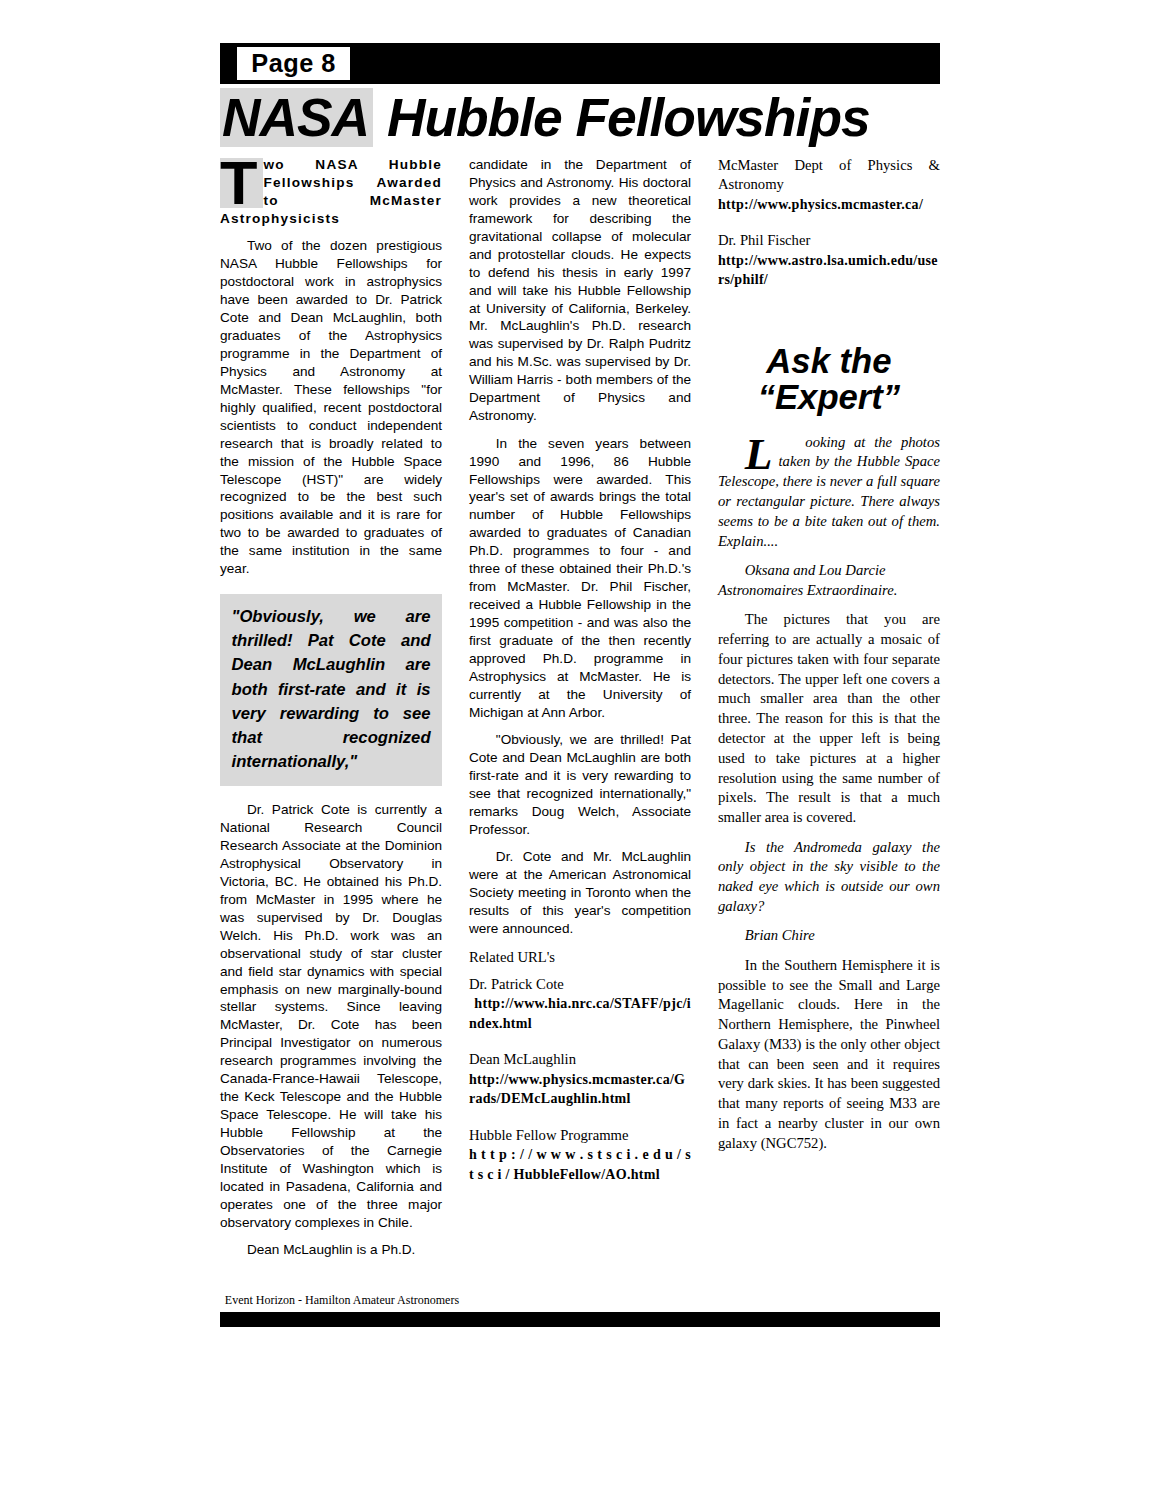Page 8
NASA Hubble Fellowships
T wo NASA Hubble Fellowships Awarded to McMaster Astrophysicists
Two of the dozen prestigious NASA Hubble Fellowships for postdoctoral work in astrophysics have been awarded to Dr. Patrick Cote and Dean McLaughlin, both graduates of the Astrophysics programme in the Department of Physics and Astronomy at McMaster. These fellowships "for highly qualified, recent postdoctoral scientists to conduct independent research that is broadly related to the mission of the Hubble Space Telescope (HST)" are widely recognized to be the best such positions available and it is rare for two to be awarded to graduates of the same institution in the same year.
"Obviously, we are thrilled! Pat Cote and Dean McLaughlin are both first-rate and it is very rewarding to see that recognized internationally,"
Dr. Patrick Cote is currently a National Research Council Research Associate at the Dominion Astrophysical Observatory in Victoria, BC. He obtained his Ph.D. from McMaster in 1995 where he was supervised by Dr. Douglas Welch. His Ph.D. work was an observational study of star cluster and field star dynamics with special emphasis on new marginally-bound stellar systems. Since leaving McMaster, Dr. Cote has been Principal Investigator on numerous research programmes involving the Canada-France-Hawaii Telescope, the Keck Telescope and the Hubble Space Telescope. He will take his Hubble Fellowship at the Observatories of the Carnegie Institute of Washington which is located in Pasadena, California and operates one of the three major observatory complexes in Chile.
Dean McLaughlin is a Ph.D.
candidate in the Department of Physics and Astronomy. His doctoral work provides a new theoretical framework for describing the gravitational collapse of molecular and protostellar clouds. He expects to defend his thesis in early 1997 and will take his Hubble Fellowship at University of California, Berkeley. Mr. McLaughlin's Ph.D. research was supervised by Dr. Ralph Pudritz and his M.Sc. was supervised by Dr. William Harris - both members of the Department of Physics and Astronomy.
In the seven years between 1990 and 1996, 86 Hubble Fellowships were awarded. This year's set of awards brings the total number of Hubble Fellowships awarded to graduates of Canadian Ph.D. programmes to four - and three of these obtained their Ph.D.'s from McMaster. Dr. Phil Fischer, received a Hubble Fellowship in the 1995 competition - and was also the first graduate of the then recently approved Ph.D. programme in Astrophysics at McMaster. He is currently at the University of Michigan at Ann Arbor.
"Obviously, we are thrilled! Pat Cote and Dean McLaughlin are both first-rate and it is very rewarding to see that recognized internationally," remarks Doug Welch, Associate Professor.
Dr. Cote and Mr. McLaughlin were at the American Astronomical Society meeting in Toronto when the results of this year's competition were announced.
Related URL's
Dr. Patrick Cote
http://www.hia.nrc.ca/STAFF/pjc/index.html
Dean McLaughlin
http://www.physics.mcmaster.ca/Grads/DEMcLaughlin.html
Hubble Fellow Programme
h t t p : / / w w w . s t s c i . e d u / s t s c i / HubbleFellow/AO.html
McMaster Dept of Physics & Astronomy
http://www.physics.mcmaster.ca/
Dr. Phil Fischer
http://www.astro.lsa.umich.edu/users/philf/
Ask the
“Expert”
Looking at the photos taken by the Hubble Space Telescope, there is never a full square or rectangular picture. There always seems to be a bite taken out of them. Explain....
Oksana and Lou Darcie
Astronomaires Extraordinaire.
The pictures that you are referring to are actually a mosaic of four pictures taken with four separate detectors. The upper left one covers a much smaller area than the other three. The reason for this is that the detector at the upper left is being used to take pictures at a higher resolution using the same number of pixels. The result is that a much smaller area is covered.
Is the Andromeda galaxy the only object in the sky visible to the naked eye which is outside our own galaxy?
Brian Chire
In the Southern Hemisphere it is possible to see the Small and Large Magellanic clouds. Here in the Northern Hemisphere, the Pinwheel Galaxy (M33) is the only other object that can been seen and it requires very dark skies. It has been suggested that many reports of seeing M33 are in fact a nearby cluster in our own galaxy (NGC752).
Event Horizon - Hamilton Amateur Astronomers